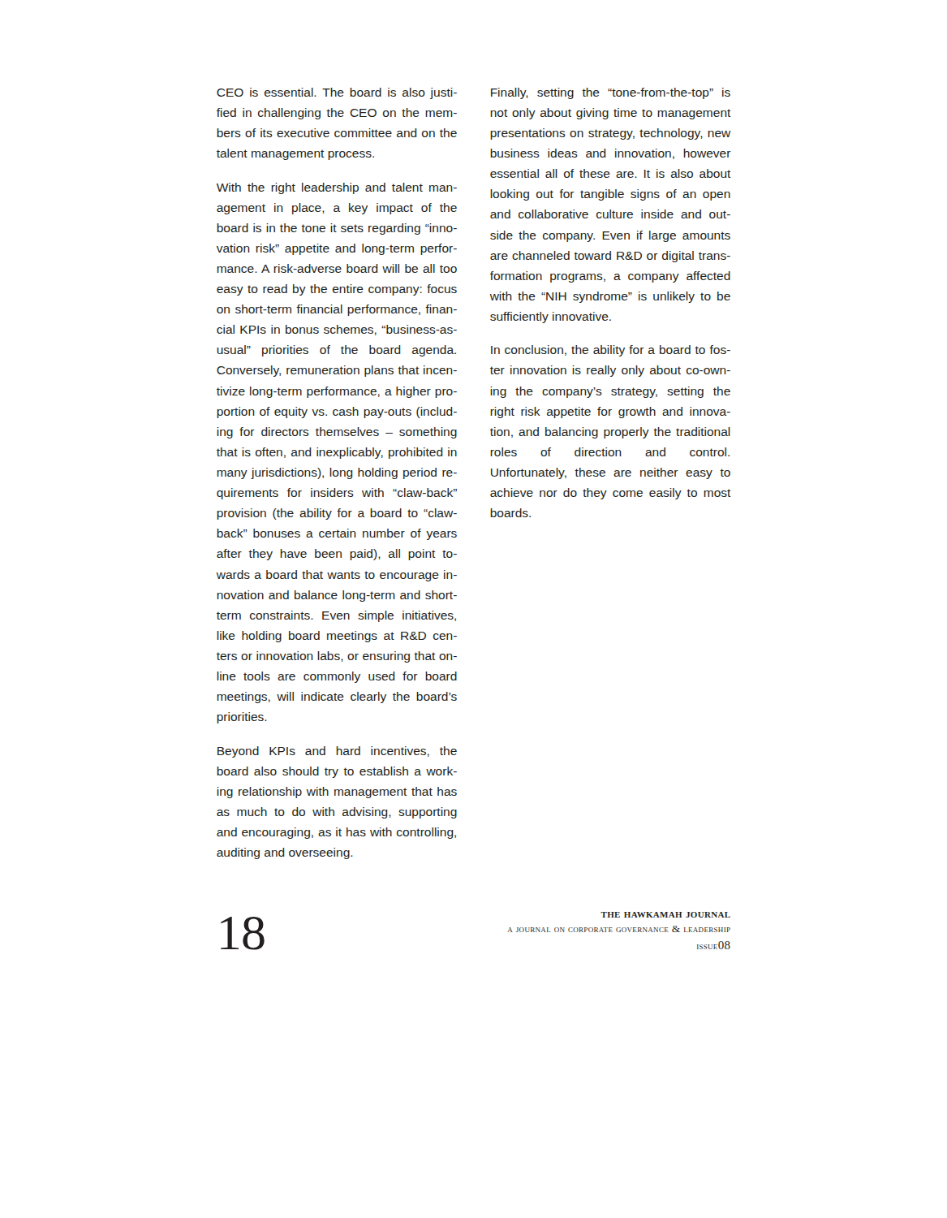CEO is essential. The board is also justified in challenging the CEO on the members of its executive committee and on the talent management process.
With the right leadership and talent management in place, a key impact of the board is in the tone it sets regarding “innovation risk” appetite and long-term performance. A risk-adverse board will be all too easy to read by the entire company: focus on short-term financial performance, financial KPIs in bonus schemes, “business-as-usual” priorities of the board agenda. Conversely, remuneration plans that incentivize long-term performance, a higher proportion of equity vs. cash pay-outs (including for directors themselves – something that is often, and inexplicably, prohibited in many jurisdictions), long holding period requirements for insiders with “claw-back” provision (the ability for a board to “claw-back” bonuses a certain number of years after they have been paid), all point towards a board that wants to encourage innovation and balance long-term and short-term constraints. Even simple initiatives, like holding board meetings at R&D centers or innovation labs, or ensuring that on-line tools are commonly used for board meetings, will indicate clearly the board’s priorities.
Beyond KPIs and hard incentives, the board also should try to establish a working relationship with management that has as much to do with advising, supporting and encouraging, as it has with controlling, auditing and overseeing.
Finally, setting the “tone-from-the-top” is not only about giving time to management presentations on strategy, technology, new business ideas and innovation, however essential all of these are. It is also about looking out for tangible signs of an open and collaborative culture inside and outside the company. Even if large amounts are channeled toward R&D or digital transformation programs, a company affected with the “NIH syndrome” is unlikely to be sufficiently innovative.
In conclusion, the ability for a board to foster innovation is really only about co-owning the company’s strategy, setting the right risk appetite for growth and innovation, and balancing properly the traditional roles of direction and control. Unfortunately, these are neither easy to achieve nor do they come easily to most boards.
18
the hawkamah journal
a journal on corporate governance & leadership
issue08